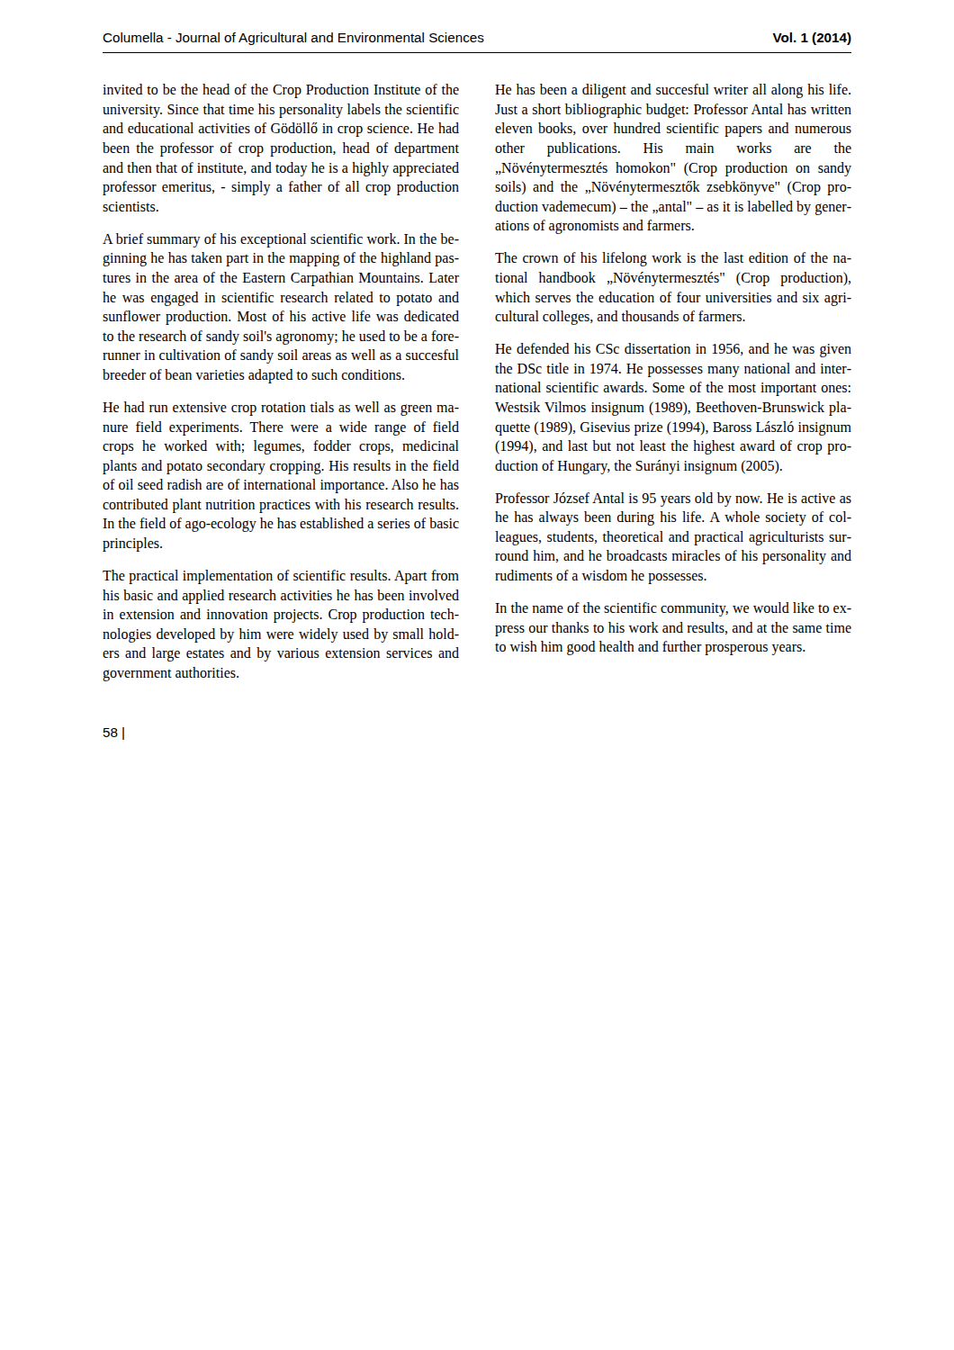Columella - Journal of Agricultural and Environmental Sciences Vol. 1 (2014)
invited to be the head of the Crop Production Institute of the university. Since that time his personality labels the scientific and educational activities of Gödöllő in crop science. He had been the professor of crop production, head of department and then that of institute, and today he is a highly appreciated professor emeritus, - simply a father of all crop production scientists.
A brief summary of his exceptional scientific work. In the beginning he has taken part in the mapping of the highland pastures in the area of the Eastern Carpathian Mountains. Later he was engaged in scientific research related to potato and sunflower production. Most of his active life was dedicated to the research of sandy soil's agronomy; he used to be a forerunner in cultivation of sandy soil areas as well as a succesful breeder of bean varieties adapted to such conditions.
He had run extensive crop rotation tials as well as green manure field experiments. There were a wide range of field crops he worked with; legumes, fodder crops, medicinal plants and potato secondary cropping. His results in the field of oil seed radish are of international importance. Also he has contributed plant nutrition practices with his research results. In the field of ago-ecology he has established a series of basic principles.
The practical implementation of scientific results. Apart from his basic and applied research activities he has been involved in extension and innovation projects. Crop production technologies developed by him were widely used by small holders and large estates and by various extension services and government authorities.
He has been a diligent and succesful writer all along his life. Just a short bibliographic budget: Professor Antal has written eleven books, over hundred scientific papers and numerous other publications. His main works are the „Növénytermesztés homokon" (Crop production on sandy soils) and the „Növénytermesztők zsebkönyve" (Crop production vademecum) – the „antal" – as it is labelled by generations of agronomists and farmers.
The crown of his lifelong work is the last edition of the national handbook „Növénytermesztés" (Crop production), which serves the education of four universities and six agricultural colleges, and thousands of farmers.
He defended his CSc dissertation in 1956, and he was given the DSc title in 1974. He possesses many national and international scientific awards. Some of the most important ones: Westsik Vilmos insignum (1989), Beethoven-Brunswick plaquette (1989), Gisevius prize (1994), Baross László insignum (1994), and last but not least the highest award of crop production of Hungary, the Surányi insignum (2005).
Professor József Antal is 95 years old by now. He is active as he has always been during his life. A whole society of colleagues, students, theoretical and practical agriculturists surround him, and he broadcasts miracles of his personality and rudiments of a wisdom he possesses.
In the name of the scientific community, we would like to express our thanks to his work and results, and at the same time to wish him good health and further prosperous years.
58 |